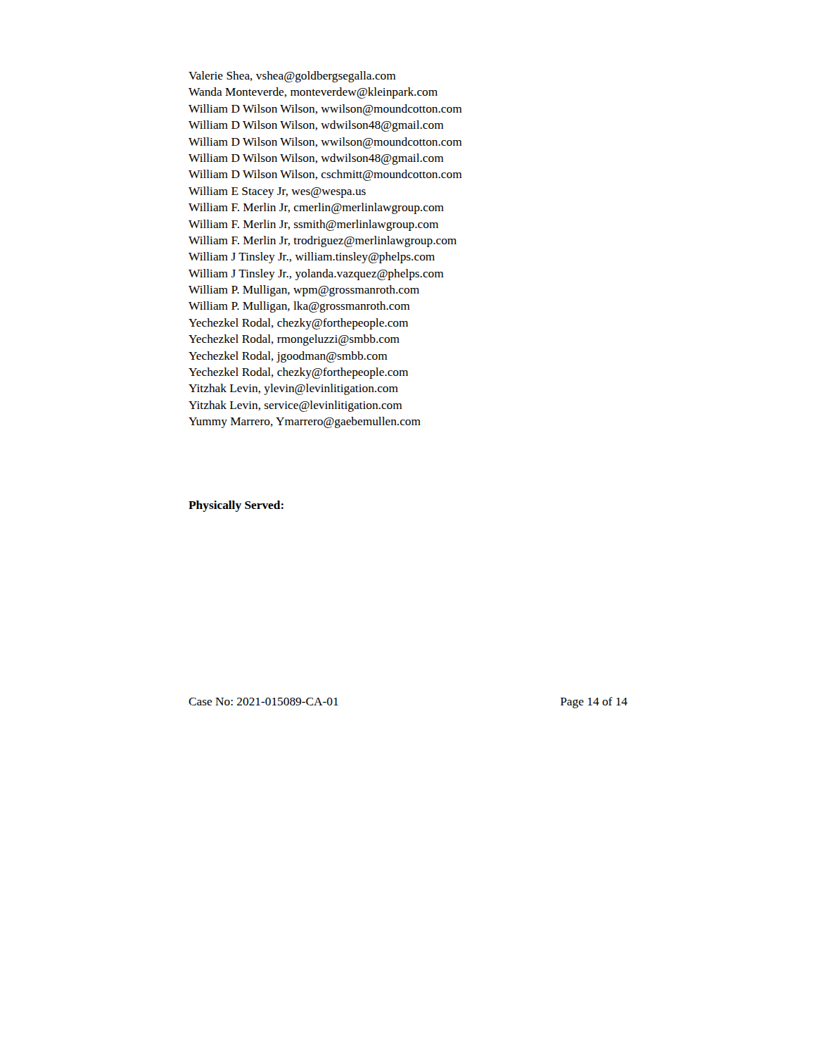Valerie Shea, vshea@goldbergsegalla.com
Wanda Monteverde, monteverdew@kleinpark.com
William D Wilson Wilson, wwilson@moundcotton.com
William D Wilson Wilson, wdwilson48@gmail.com
William D Wilson Wilson, wwilson@moundcotton.com
William D Wilson Wilson, wdwilson48@gmail.com
William D Wilson Wilson, cschmitt@moundcotton.com
William E Stacey Jr, wes@wespa.us
William F. Merlin Jr, cmerlin@merlinlawgroup.com
William F. Merlin Jr, ssmith@merlinlawgroup.com
William F. Merlin Jr, trodriguez@merlinlawgroup.com
William J Tinsley Jr., william.tinsley@phelps.com
William J Tinsley Jr., yolanda.vazquez@phelps.com
William P. Mulligan, wpm@grossmanroth.com
William P. Mulligan, lka@grossmanroth.com
Yechezkel Rodal, chezky@forthepeople.com
Yechezkel Rodal, rmongeluzzi@smbb.com
Yechezkel Rodal, jgoodman@smbb.com
Yechezkel Rodal, chezky@forthepeople.com
Yitzhak Levin, ylevin@levinlitigation.com
Yitzhak Levin, service@levinlitigation.com
Yummy Marrero, Ymarrero@gaebemullen.com
Physically Served:
Case No: 2021-015089-CA-01 Page 14 of 14